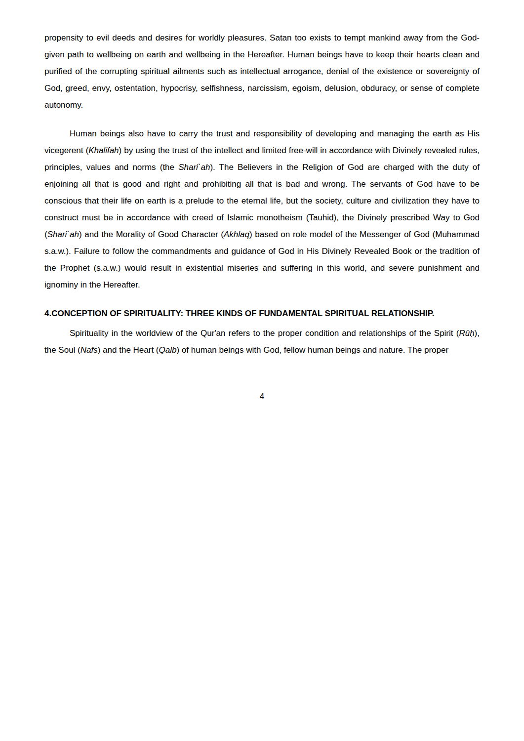propensity to evil deeds and desires for worldly pleasures. Satan too exists to tempt mankind away from the God-given path to wellbeing on earth and wellbeing in the Hereafter. Human beings have to keep their hearts clean and purified of the corrupting spiritual ailments such as intellectual arrogance, denial of the existence or sovereignty of God, greed, envy, ostentation, hypocrisy, selfishness, narcissism, egoism, delusion, obduracy, or sense of complete autonomy.
Human beings also have to carry the trust and responsibility of developing and managing the earth as His vicegerent (Khalifah) by using the trust of the intellect and limited free-will in accordance with Divinely revealed rules, principles, values and norms (the Shari`ah). The Believers in the Religion of God are charged with the duty of enjoining all that is good and right and prohibiting all that is bad and wrong. The servants of God have to be conscious that their life on earth is a prelude to the eternal life, but the society, culture and civilization they have to construct must be in accordance with creed of Islamic monotheism (Tauhid), the Divinely prescribed Way to God (Shari`ah) and the Morality of Good Character (Akhlaq) based on role model of the Messenger of God (Muhammad s.a.w.). Failure to follow the commandments and guidance of God in His Divinely Revealed Book or the tradition of the Prophet (s.a.w.) would result in existential miseries and suffering in this world, and severe punishment and ignominy in the Hereafter.
4.CONCEPTION OF SPIRITUALITY: THREE KINDS OF FUNDAMENTAL SPIRITUAL RELATIONSHIP.
Spirituality in the worldview of the Qur'an refers to the proper condition and relationships of the Spirit (Rūḥ), the Soul (Nafs) and the Heart (Qalb) of human beings with God, fellow human beings and nature. The proper
4